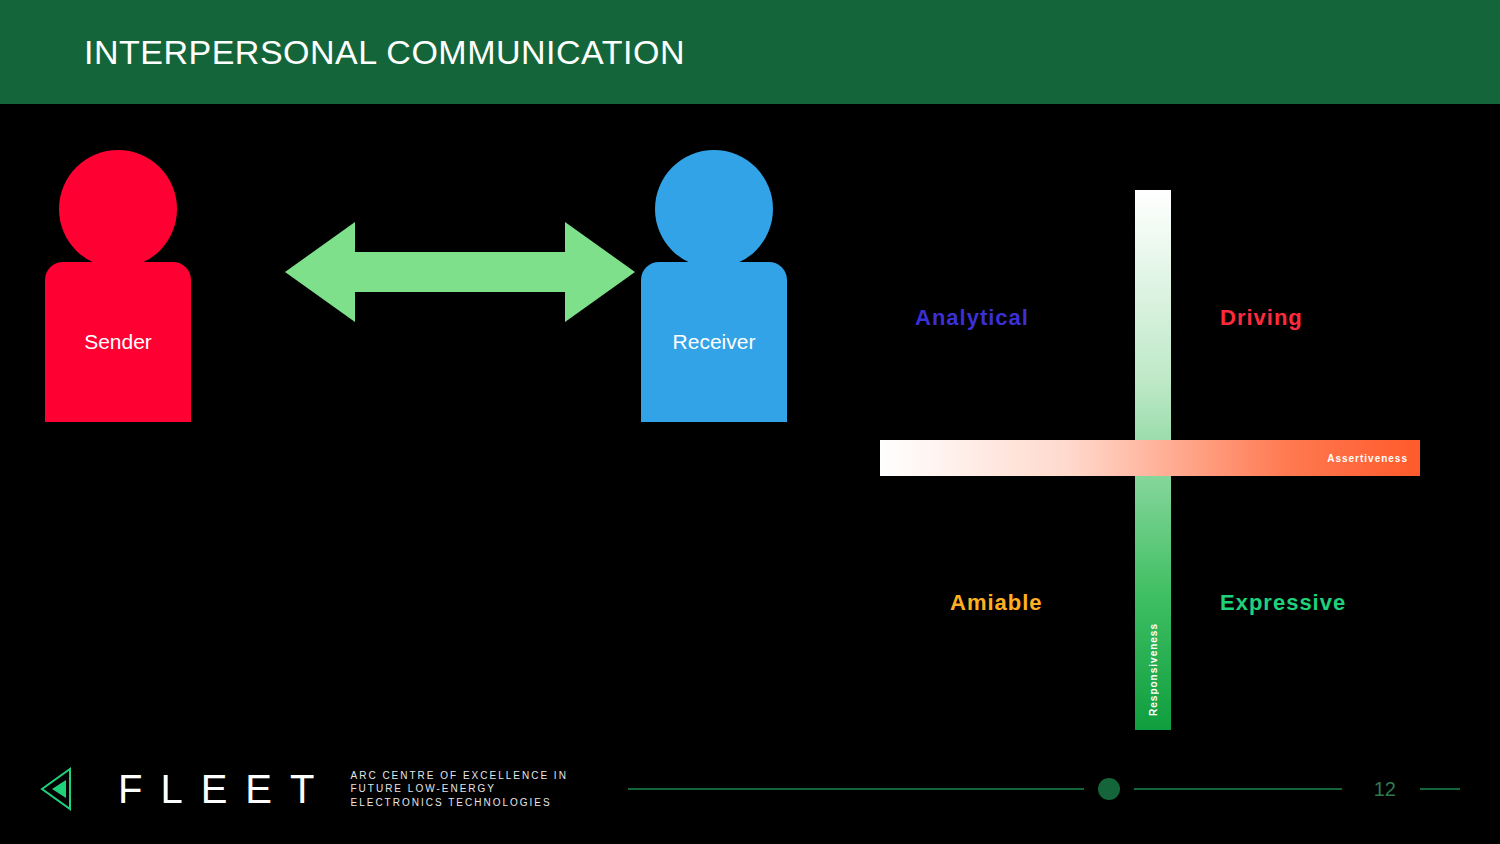Interpersonal Communication
Sender
Receiver
Responsiveness
Assertiveness
Analytical
Driving
Amiable
Expressive
FLEET
ARC Centre of Excellence in
Future Low-Energy
Electronics Technologies
12